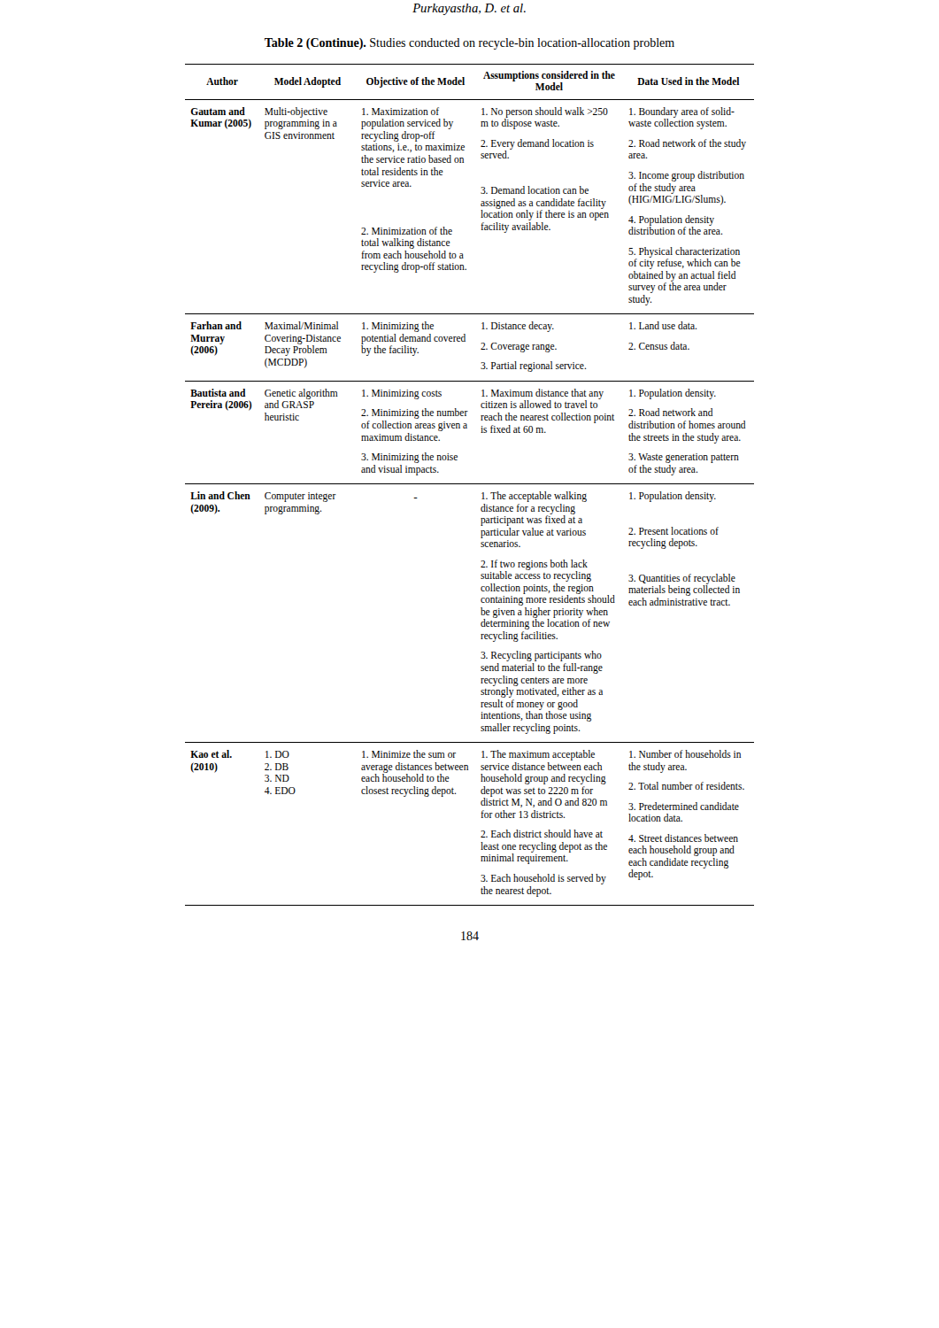Purkayastha, D. et al.
Table 2 (Continue). Studies conducted on recycle-bin location-allocation problem
| Author | Model Adopted | Objective of the Model | Assumptions considered in the Model | Data Used in the Model |
| --- | --- | --- | --- | --- |
| Gautam and Kumar (2005) | Multi-objective programming in a GIS environment | 1. Maximization of population serviced by recycling drop-off stations, i.e., to maximize the service ratio based on total residents in the service area. 2. Minimization of the total walking distance from each household to a recycling drop-off station. | 1. No person should walk >250 m to dispose waste. 2. Every demand location is served. 3. Demand location can be assigned as a candidate facility location only if there is an open facility available. | 1. Boundary area of solid-waste collection system. 2. Road network of the study area. 3. Income group distribution of the study area (HIG/MIG/LIG/Slums). 4. Population density distribution of the area. 5. Physical characterization of city refuse, which can be obtained by an actual field survey of the area under study. |
| Farhan and Murray (2006) | Maximal/Minimal Covering-Distance Decay Problem (MCDDP) | 1. Minimizing the potential demand covered by the facility. | 1. Distance decay. 2. Coverage range. 3. Partial regional service. | 1. Land use data. 2. Census data. |
| Bautista and Pereira (2006) | Genetic algorithm and GRASP heuristic | 1. Minimizing costs 2. Minimizing the number of collection areas given a maximum distance. 3. Minimizing the noise and visual impacts. | 1. Maximum distance that any citizen is allowed to travel to reach the nearest collection point is fixed at 60 m. | 1. Population density. 2. Road network and distribution of homes around the streets in the study area. 3. Waste generation pattern of the study area. |
| Lin and Chen (2009). | Computer integer programming. | - | 1. The acceptable walking distance for a recycling participant was fixed at a particular value at various scenarios. 2. If two regions both lack suitable access to recycling collection points, the region containing more residents should be given a higher priority when determining the location of new recycling facilities. 3. Recycling participants who send material to the full-range recycling centers are more strongly motivated, either as a result of money or good intentions, than those using smaller recycling points. | 1. Population density. 2. Present locations of recycling depots. 3. Quantities of recyclable materials being collected in each administrative tract. |
| Kao et al. (2010) | 1. DO 2. DB 3. ND 4. EDO | 1. Minimize the sum or average distances between each household to the closest recycling depot. | 1. The maximum acceptable service distance between each household group and recycling depot was set to 2220 m for district M, N, and O and 820 m for other 13 districts. 2. Each district should have at least one recycling depot as the minimal requirement. 3. Each household is served by the nearest depot. | 1. Number of households in the study area. 2. Total number of residents. 3. Predetermined candidate location data. 4. Street distances between each household group and each candidate recycling depot. |
184